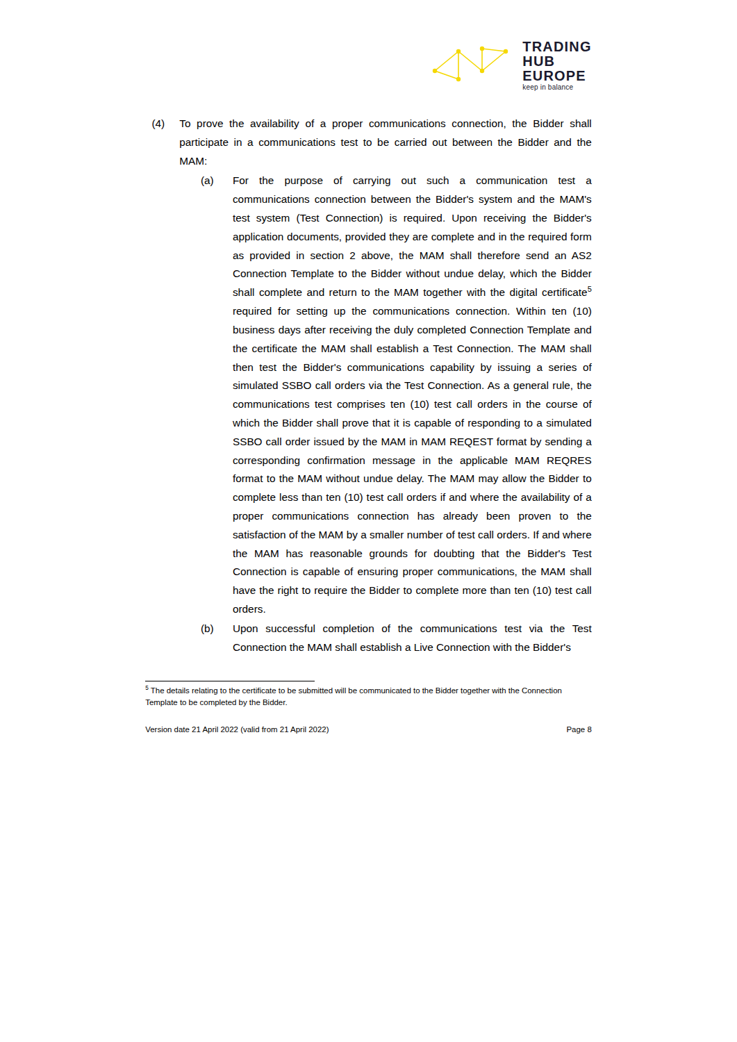TRADING HUB EUROPE keep in balance
(4) To prove the availability of a proper communications connection, the Bidder shall participate in a communications test to be carried out between the Bidder and the MAM:
(a) For the purpose of carrying out such a communication test a communications connection between the Bidder's system and the MAM's test system (Test Connection) is required. Upon receiving the Bidder's application documents, provided they are complete and in the required form as provided in section 2 above, the MAM shall therefore send an AS2 Connection Template to the Bidder without undue delay, which the Bidder shall complete and return to the MAM together with the digital certificate5 required for setting up the communications connection. Within ten (10) business days after receiving the duly completed Connection Template and the certificate the MAM shall establish a Test Connection. The MAM shall then test the Bidder's communications capability by issuing a series of simulated SSBO call orders via the Test Connection. As a general rule, the communications test comprises ten (10) test call orders in the course of which the Bidder shall prove that it is capable of responding to a simulated SSBO call order issued by the MAM in MAM REQEST format by sending a corresponding confirmation message in the applicable MAM REQRES format to the MAM without undue delay. The MAM may allow the Bidder to complete less than ten (10) test call orders if and where the availability of a proper communications connection has already been proven to the satisfaction of the MAM by a smaller number of test call orders. If and where the MAM has reasonable grounds for doubting that the Bidder's Test Connection is capable of ensuring proper communications, the MAM shall have the right to require the Bidder to complete more than ten (10) test call orders.
(b) Upon successful completion of the communications test via the Test Connection the MAM shall establish a Live Connection with the Bidder's
5 The details relating to the certificate to be submitted will be communicated to the Bidder together with the Connection Template to be completed by the Bidder.
Version date 21 April 2022 (valid from 21 April 2022) Page 8